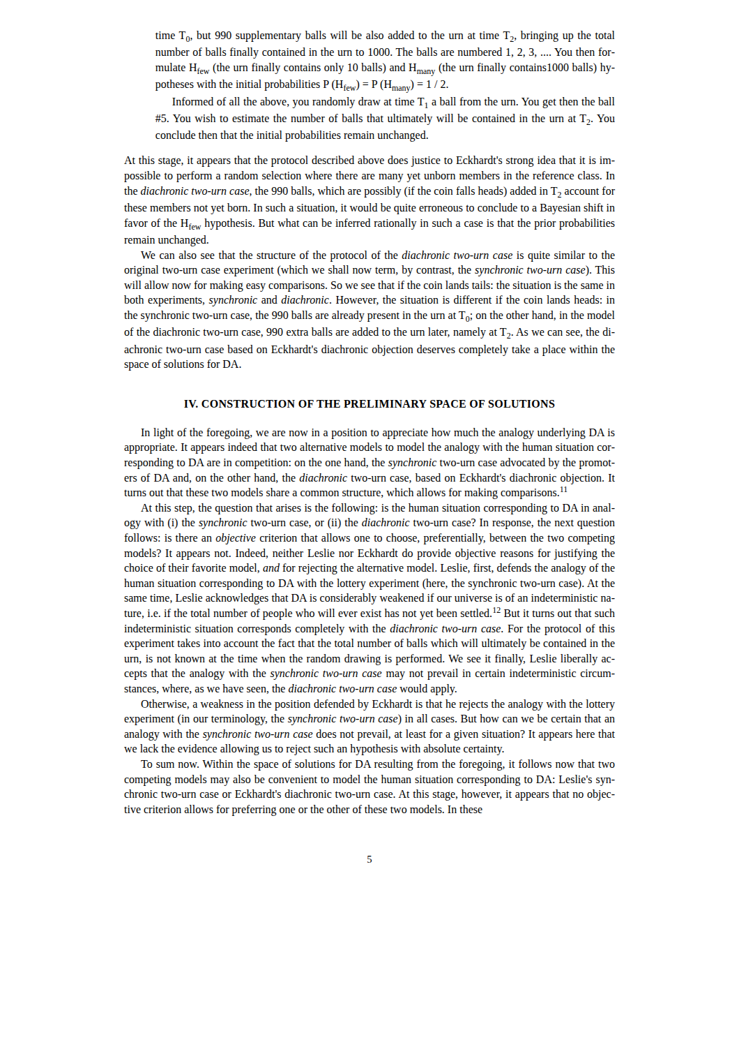time T0, but 990 supplementary balls will be also added to the urn at time T2, bringing up the total number of balls finally contained in the urn to 1000. The balls are numbered 1, 2, 3, .... You then formulate Hfew (the urn finally contains only 10 balls) and Hmany (the urn finally contains1000 balls) hypotheses with the initial probabilities P (Hfew) = P (Hmany) = 1 / 2.
Informed of all the above, you randomly draw at time T1 a ball from the urn. You get then the ball #5. You wish to estimate the number of balls that ultimately will be contained in the urn at T2. You conclude then that the initial probabilities remain unchanged.
At this stage, it appears that the protocol described above does justice to Eckhardt's strong idea that it is impossible to perform a random selection where there are many yet unborn members in the reference class. In the diachronic two-urn case, the 990 balls, which are possibly (if the coin falls heads) added in T2 account for these members not yet born. In such a situation, it would be quite erroneous to conclude to a Bayesian shift in favor of the Hfew hypothesis. But what can be inferred rationally in such a case is that the prior probabilities remain unchanged.
We can also see that the structure of the protocol of the diachronic two-urn case is quite similar to the original two-urn case experiment (which we shall now term, by contrast, the synchronic two-urn case). This will allow now for making easy comparisons. So we see that if the coin lands tails: the situation is the same in both experiments, synchronic and diachronic. However, the situation is different if the coin lands heads: in the synchronic two-urn case, the 990 balls are already present in the urn at T0; on the other hand, in the model of the diachronic two-urn case, 990 extra balls are added to the urn later, namely at T2. As we can see, the diachronic two-urn case based on Eckhardt's diachronic objection deserves completely take a place within the space of solutions for DA.
IV. CONSTRUCTION OF THE PRELIMINARY SPACE OF SOLUTIONS
In light of the foregoing, we are now in a position to appreciate how much the analogy underlying DA is appropriate. It appears indeed that two alternative models to model the analogy with the human situation corresponding to DA are in competition: on the one hand, the synchronic two-urn case advocated by the promoters of DA and, on the other hand, the diachronic two-urn case, based on Eckhardt's diachronic objection. It turns out that these two models share a common structure, which allows for making comparisons.11
At this step, the question that arises is the following: is the human situation corresponding to DA in analogy with (i) the synchronic two-urn case, or (ii) the diachronic two-urn case? In response, the next question follows: is there an objective criterion that allows one to choose, preferentially, between the two competing models? It appears not. Indeed, neither Leslie nor Eckhardt do provide objective reasons for justifying the choice of their favorite model, and for rejecting the alternative model. Leslie, first, defends the analogy of the human situation corresponding to DA with the lottery experiment (here, the synchronic two-urn case). At the same time, Leslie acknowledges that DA is considerably weakened if our universe is of an indeterministic nature, i.e. if the total number of people who will ever exist has not yet been settled.12 But it turns out that such indeterministic situation corresponds completely with the diachronic two-urn case. For the protocol of this experiment takes into account the fact that the total number of balls which will ultimately be contained in the urn, is not known at the time when the random drawing is performed. We see it finally, Leslie liberally accepts that the analogy with the synchronic two-urn case may not prevail in certain indeterministic circumstances, where, as we have seen, the diachronic two-urn case would apply.
Otherwise, a weakness in the position defended by Eckhardt is that he rejects the analogy with the lottery experiment (in our terminology, the synchronic two-urn case) in all cases. But how can we be certain that an analogy with the synchronic two-urn case does not prevail, at least for a given situation? It appears here that we lack the evidence allowing us to reject such an hypothesis with absolute certainty.
To sum now. Within the space of solutions for DA resulting from the foregoing, it follows now that two competing models may also be convenient to model the human situation corresponding to DA: Leslie's synchronic two-urn case or Eckhardt's diachronic two-urn case. At this stage, however, it appears that no objective criterion allows for preferring one or the other of these two models. In these
5